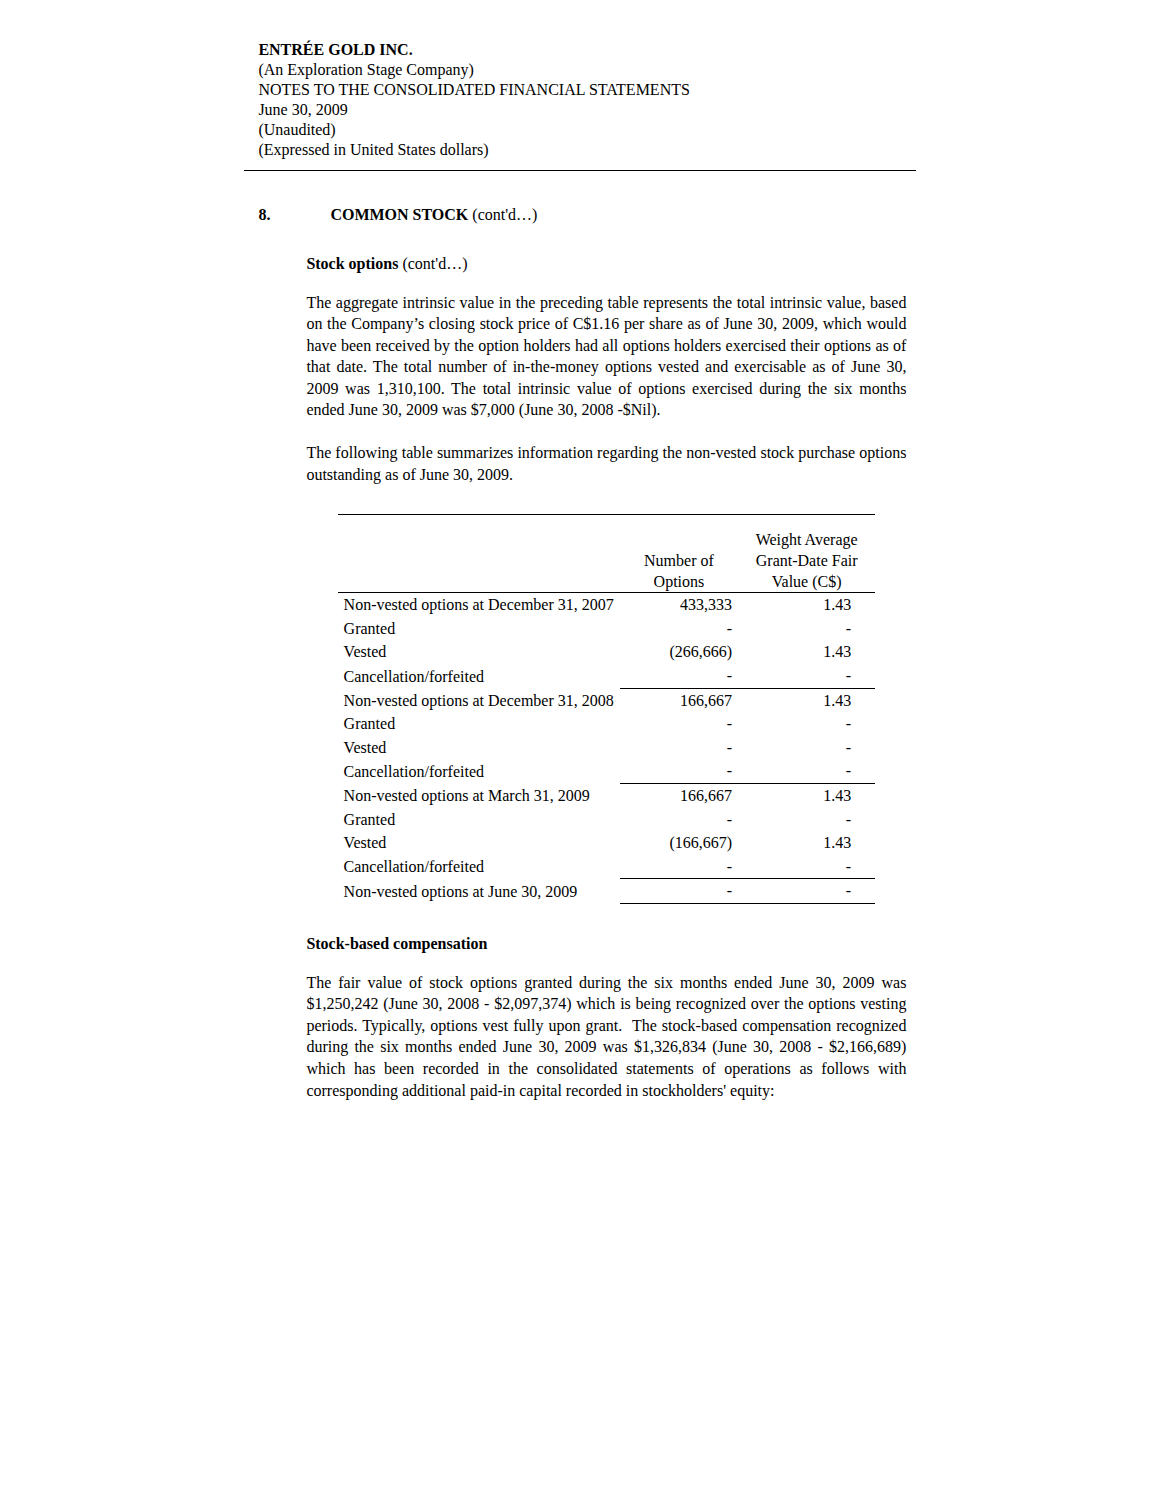Entrée Gold Inc.
(An Exploration Stage Company)
NOTES TO THE CONSOLIDATED FINANCIAL STATEMENTS
June 30, 2009
(Unaudited)
(Expressed in United States dollars)
8.
COMMON STOCK (cont'd…)
Stock options (cont'd…)
The aggregate intrinsic value in the preceding table represents the total intrinsic value, based on the Company’s closing stock price of C$1.16 per share as of June 30, 2009, which would have been received by the option holders had all options holders exercised their options as of that date. The total number of in-the-money options vested and exercisable as of June 30, 2009 was 1,310,100. The total intrinsic value of options exercised during the six months ended June 30, 2009 was $7,000 (June 30, 2008 -$Nil).
The following table summarizes information regarding the non-vested stock purchase options outstanding as of June 30, 2009.
| | | Weight Average |
| --- | --- | --- |
| | Number of | Grant-Date Fair |
| | Options | Value (C$) |
| Non-vested options at December 31, 2007 | 433,333 | 1.43 |
| Granted | - | - |
| Vested | (266,666) | 1.43 |
| Cancellation/forfeited | - | - |
| Non-vested options at December 31, 2008 | 166,667 | 1.43 |
| Granted | - | - |
| Vested | - | - |
| Cancellation/forfeited | - | - |
| Non-vested options at March 31, 2009 | 166,667 | 1.43 |
| Granted | - | - |
| Vested | (166,667) | 1.43 |
| Cancellation/forfeited | - | - |
| Non-vested options at June 30, 2009 | - | - |
Stock-based compensation
The fair value of stock options granted during the six months ended June 30, 2009 was $1,250,242 (June 30, 2008 - $2,097,374) which is being recognized over the options vesting periods. Typically, options vest fully upon grant. The stock-based compensation recognized during the six months ended June 30, 2009 was $1,326,834 (June 30, 2008 - $2,166,689) which has been recorded in the consolidated statements of operations as follows with corresponding additional paid-in capital recorded in stockholders' equity: